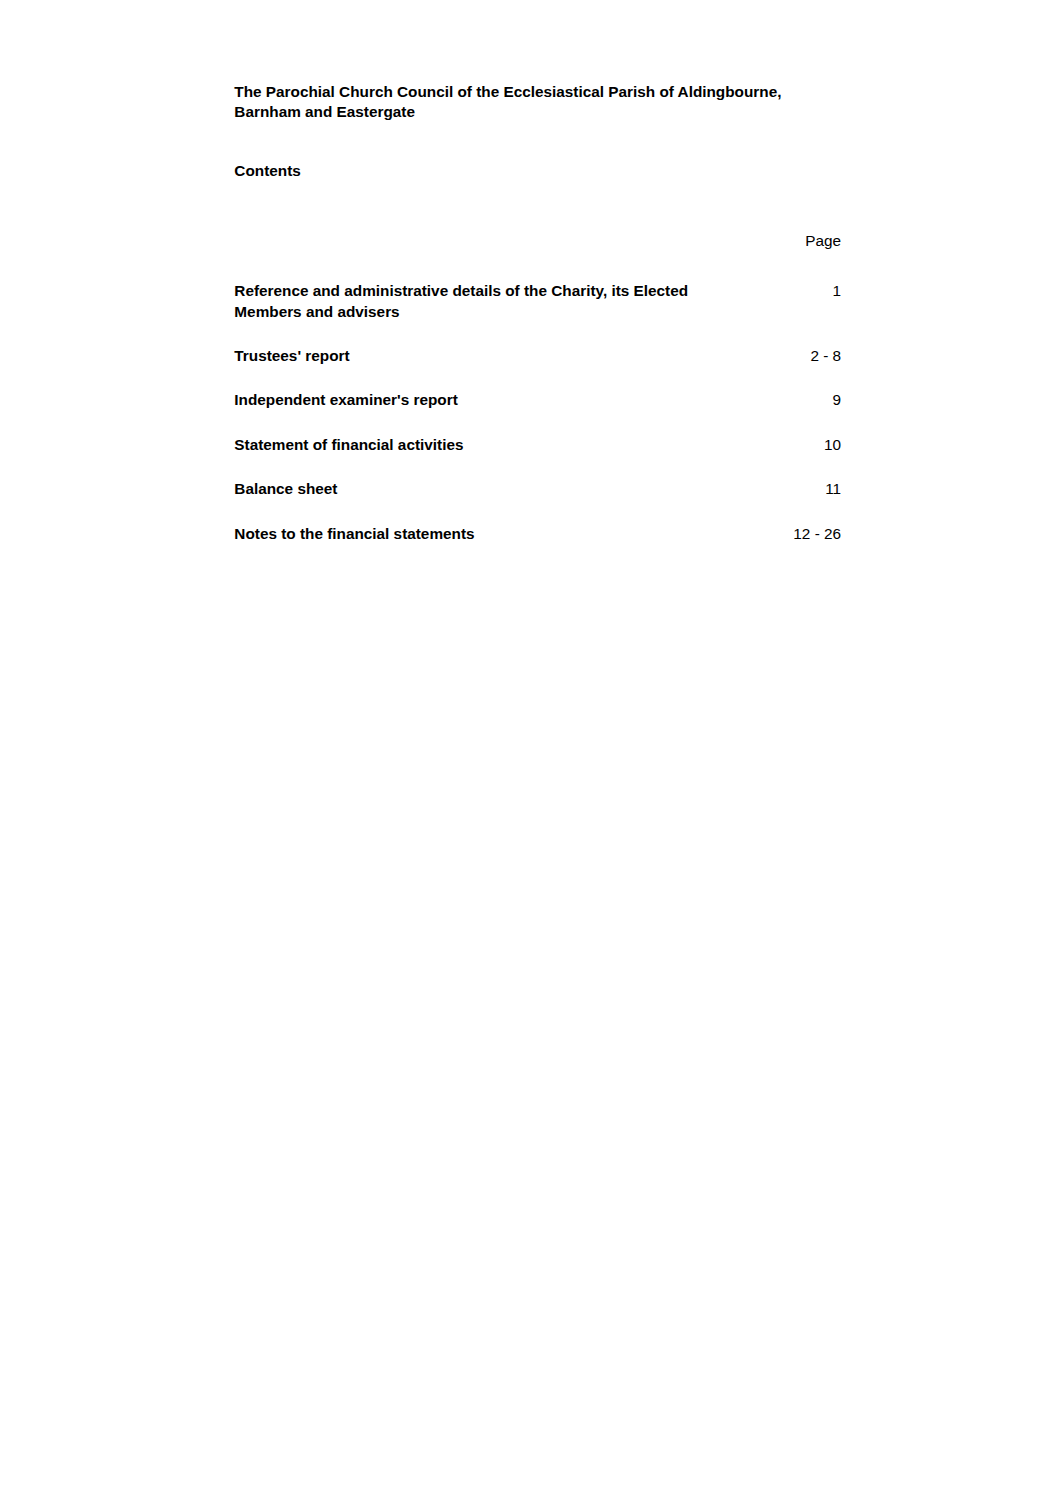The Parochial Church Council of the Ecclesiastical Parish of Aldingbourne, Barnham and Eastergate
Contents
| | Page |
| Reference and administrative details of the Charity, its Elected Members and advisers | 1 |
| Trustees' report | 2 - 8 |
| Independent examiner's report | 9 |
| Statement of financial activities | 10 |
| Balance sheet | 11 |
| Notes to the financial statements | 12 - 26 |